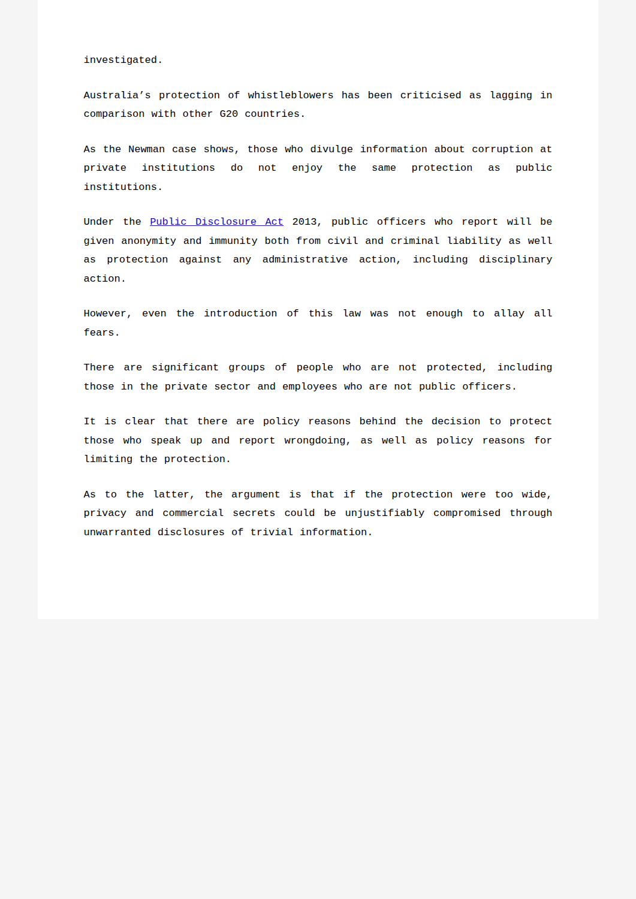investigated.
Australia’s protection of whistleblowers has been criticised as lagging in comparison with other G20 countries.
As the Newman case shows, those who divulge information about corruption at private institutions do not enjoy the same protection as public institutions.
Under the Public Disclosure Act 2013, public officers who report will be given anonymity and immunity both from civil and criminal liability as well as protection against any administrative action, including disciplinary action.
However, even the introduction of this law was not enough to allay all fears.
There are significant groups of people who are not protected, including those in the private sector and employees who are not public officers.
It is clear that there are policy reasons behind the decision to protect those who speak up and report wrongdoing, as well as policy reasons for limiting the protection.
As to the latter, the argument is that if the protection were too wide, privacy and commercial secrets could be unjustifiably compromised through unwarranted disclosures of trivial information.